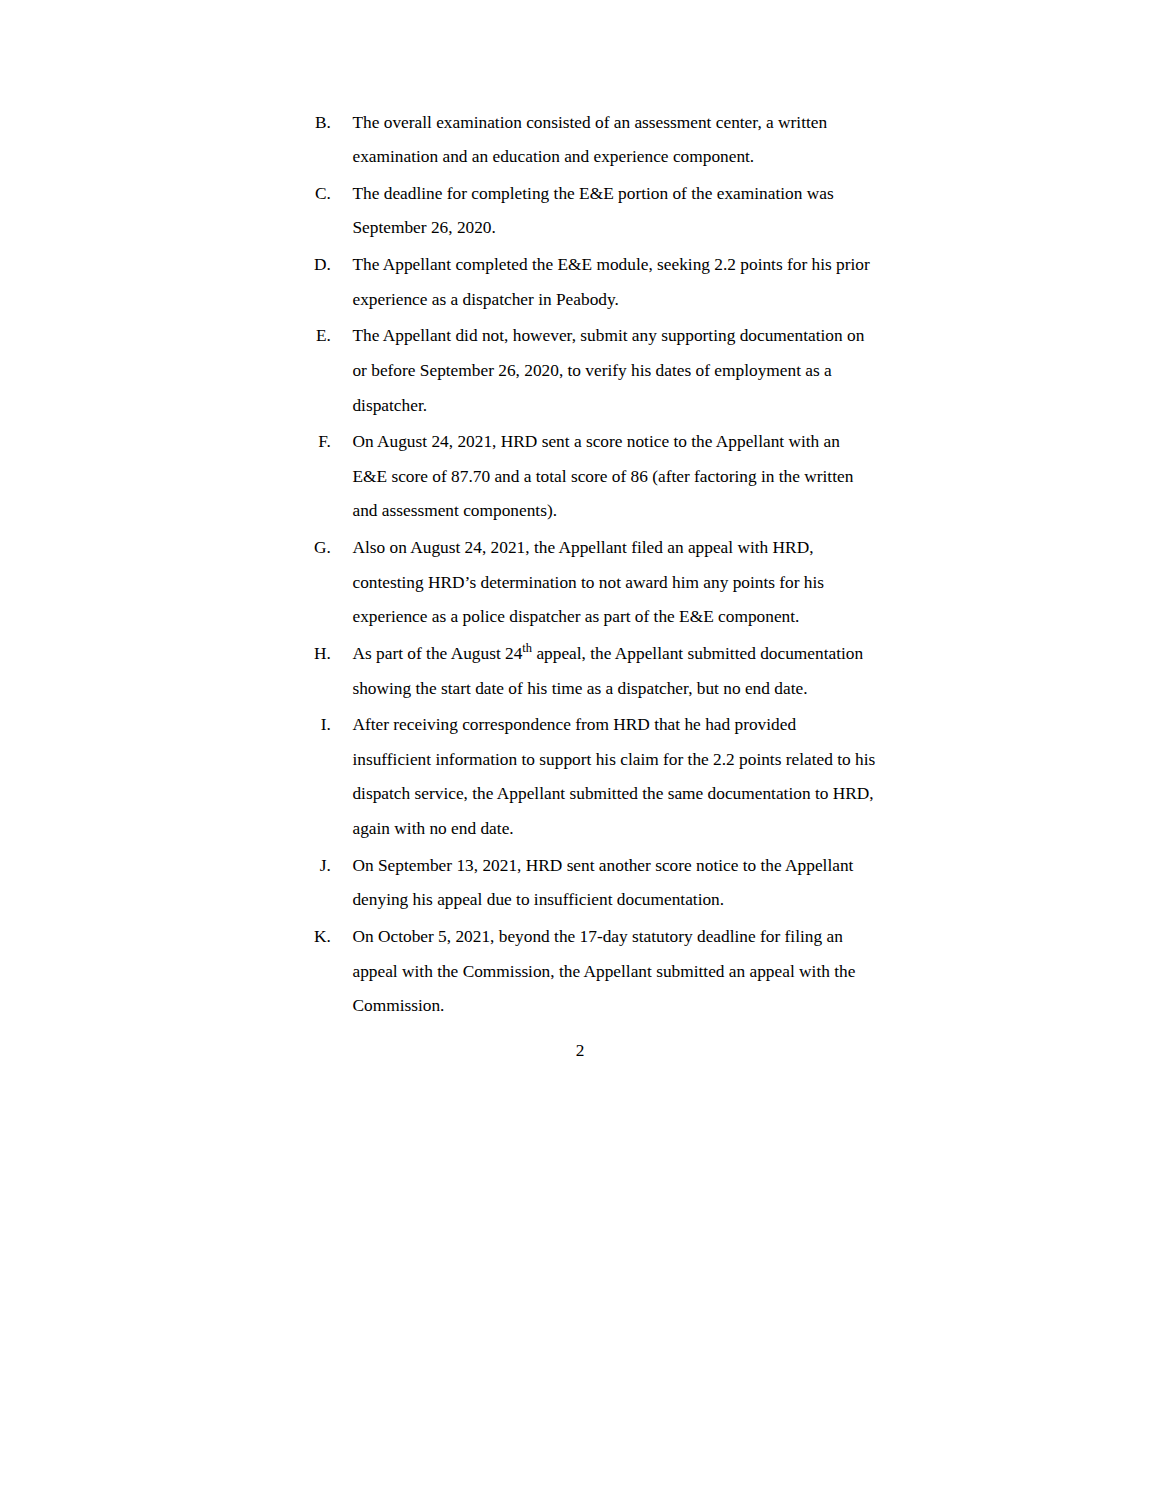The overall examination consisted of an assessment center, a written examination and an education and experience component.
The deadline for completing the E&E portion of the examination was September 26, 2020.
The Appellant completed the E&E module, seeking 2.2 points for his prior experience as a dispatcher in Peabody.
The Appellant did not, however, submit any supporting documentation on or before September 26, 2020, to verify his dates of employment as a dispatcher.
On August 24, 2021, HRD sent a score notice to the Appellant with an E&E score of 87.70 and a total score of 86 (after factoring in the written and assessment components).
Also on August 24, 2021, the Appellant filed an appeal with HRD, contesting HRD’s determination to not award him any points for his experience as a police dispatcher as part of the E&E component.
As part of the August 24th appeal, the Appellant submitted documentation showing the start date of his time as a dispatcher, but no end date.
After receiving correspondence from HRD that he had provided insufficient information to support his claim for the 2.2 points related to his dispatch service, the Appellant submitted the same documentation to HRD, again with no end date.
On September 13, 2021, HRD sent another score notice to the Appellant denying his appeal due to insufficient documentation.
On October 5, 2021, beyond the 17-day statutory deadline for filing an appeal with the Commission, the Appellant submitted an appeal with the Commission.
2